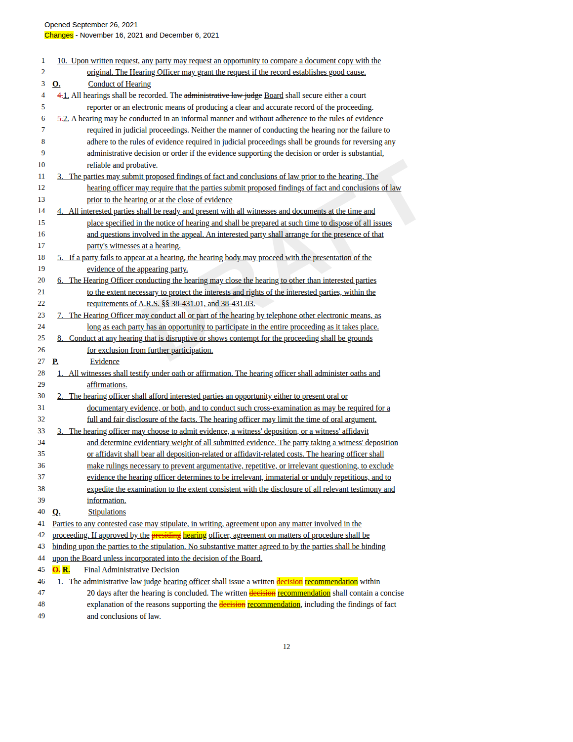DRAFT
Opened September 26, 2021
Changes - November 16, 2021 and December 6, 2021
| 1 | 10. Upon written request, any party may request an opportunity to compare a document copy with the |
| 2 | original. The Hearing Officer may grant the request if the record establishes good cause. |
| 3 | O. Conduct of Hearing |
| 4 | 4. 1. All hearings shall be recorded. The administrative law judge Board shall secure either a court |
| 5 | reporter or an electronic means of producing a clear and accurate record of the proceeding. |
| 6 | 5. 2. A hearing may be conducted in an informal manner and without adherence to the rules of evidence |
| 7 | required in judicial proceedings. Neither the manner of conducting the hearing nor the failure to |
| 8 | adhere to the rules of evidence required in judicial proceedings shall be grounds for reversing any |
| 9 | administrative decision or order if the evidence supporting the decision or order is substantial, |
| 10 | reliable and probative. |
| 11 | 3. The parties may submit proposed findings of fact and conclusions of law prior to the hearing. The |
| 12 | hearing officer may require that the parties submit proposed findings of fact and conclusions of law |
| 13 | prior to the hearing or at the close of evidence |
| 14 | 4. All interested parties shall be ready and present with all witnesses and documents at the time and |
| 15 | place specified in the notice of hearing and shall be prepared at such time to dispose of all issues |
| 16 | and questions involved in the appeal. An interested party shall arrange for the presence of that |
| 17 | party's witnesses at a hearing. |
| 18 | 5. If a party fails to appear at a hearing, the hearing body may proceed with the presentation of the |
| 19 | evidence of the appearing party. |
| 20 | 6. The Hearing Officer conducting the hearing may close the hearing to other than interested parties |
| 21 | to the extent necessary to protect the interests and rights of the interested parties, within the |
| 22 | requirements of A.R.S. §§ 38-431.01, and 38-431.03. |
| 23 | 7. The Hearing Officer may conduct all or part of the hearing by telephone other electronic means, as |
| 24 | long as each party has an opportunity to participate in the entire proceeding as it takes place. |
| 25 | 8. Conduct at any hearing that is disruptive or shows contempt for the proceeding shall be grounds |
| 26 | for exclusion from further participation. |
| 27 | P. Evidence |
| 28 | 1. All witnesses shall testify under oath or affirmation. The hearing officer shall administer oaths and |
| 29 | affirmations. |
| 30 | 2. The hearing officer shall afford interested parties an opportunity either to present oral or |
| 31 | documentary evidence, or both, and to conduct such cross-examination as may be required for a |
| 32 | full and fair disclosure of the facts. The hearing officer may limit the time of oral argument. |
| 33 | 3. The hearing officer may choose to admit evidence, a witness' deposition, or a witness' affidavit |
| 34 | and determine evidentiary weight of all submitted evidence. The party taking a witness' deposition |
| 35 | or affidavit shall bear all deposition-related or affidavit-related costs. The hearing officer shall |
| 36 | make rulings necessary to prevent argumentative, repetitive, or irrelevant questioning, to exclude |
| 37 | evidence the hearing officer determines to be irrelevant, immaterial or unduly repetitious, and to |
| 38 | expedite the examination to the extent consistent with the disclosure of all relevant testimony and |
| 39 | information. |
| 40 | Q. Stipulations |
| 41 | Parties to any contested case may stipulate, in writing, agreement upon any matter involved in the |
| 42 | proceeding. If approved by the presiding hearing officer, agreement on matters of procedure shall be |
| 43 | binding upon the parties to the stipulation. No substantive matter agreed to by the parties shall be binding |
| 44 | upon the Board unless incorporated into the decision of the Board. |
| 45 | O. R. Final Administrative Decision |
| 46 | 1. The administrative law judge hearing officer shall issue a written decision recommendation within |
| 47 | 20 days after the hearing is concluded. The written decision recommendation shall contain a concise |
| 48 | explanation of the reasons supporting the decision recommendation , including the findings of fact |
| 49 | and conclusions of law. |
12